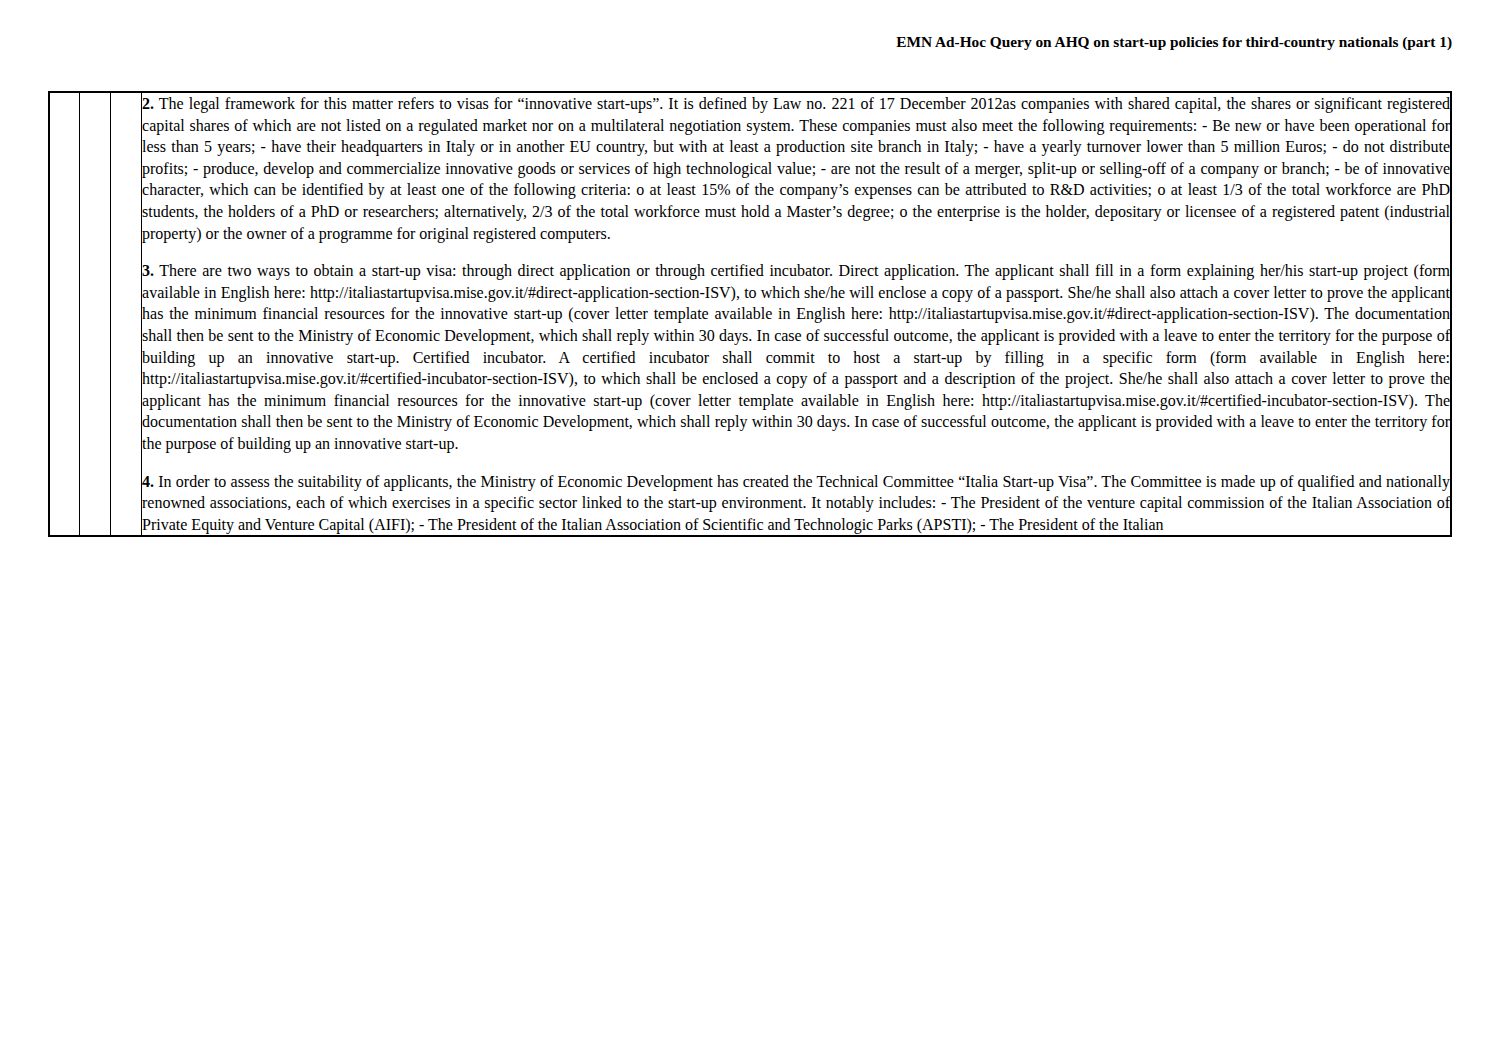EMN Ad-Hoc Query on AHQ on start-up policies for third-country nationals (part 1)
| | | | 2. The legal framework for this matter refers to visas for “innovative start-ups”. It is defined by Law no. 221 of 17 December 2012as companies with shared capital, the shares or significant registered capital shares of which are not listed on a regulated market nor on a multilateral negotiation system. These companies must also meet the following requirements: - Be new or have been operational for less than 5 years; - have their headquarters in Italy or in another EU country, but with at least a production site branch in Italy; - have a yearly turnover lower than 5 million Euros; - do not distribute profits; - produce, develop and commercialize innovative goods or services of high technological value; - are not the result of a merger, split-up or selling-off of a company or branch; - be of innovative character, which can be identified by at least one of the following criteria: o at least 15% of the company’s expenses can be attributed to R&D activities; o at least 1/3 of the total workforce are PhD students, the holders of a PhD or researchers; alternatively, 2/3 of the total workforce must hold a Master’s degree; o the enterprise is the holder, depositary or licensee of a registered patent (industrial property) or the owner of a programme for original registered computers. 3. There are two ways to obtain a start-up visa: through direct application or through certified incubator. Direct application. The applicant shall fill in a form explaining her/his start-up project (form available in English here: http://italiastartupvisa.mise.gov.it/#direct-application-section-ISV), to which she/he will enclose a copy of a passport. She/he shall also attach a cover letter to prove the applicant has the minimum financial resources for the innovative start-up (cover letter template available in English here: http://italiastartupvisa.mise.gov.it/#direct-application-section-ISV). The documentation shall then be sent to the Ministry of Economic Development, which shall reply within 30 days. In case of successful outcome, the applicant is provided with a leave to enter the territory for the purpose of building up an innovative start-up. Certified incubator. A certified incubator shall commit to host a start-up by filling in a specific form (form available in English here: http://italiastartupvisa.mise.gov.it/#certified-incubator-section-ISV), to which shall be enclosed a copy of a passport and a description of the project. She/he shall also attach a cover letter to prove the applicant has the minimum financial resources for the innovative start-up (cover letter template available in English here: http://italiastartupvisa.mise.gov.it/#certified-incubator-section-ISV). The documentation shall then be sent to the Ministry of Economic Development, which shall reply within 30 days. In case of successful outcome, the applicant is provided with a leave to enter the territory for the purpose of building up an innovative start-up. 4. In order to assess the suitability of applicants, the Ministry of Economic Development has created the Technical Committee “Italia Start-up Visa”. The Committee is made up of qualified and nationally renowned associations, each of which exercises in a specific sector linked to the start-up environment. It notably includes: - The President of the venture capital commission of the Italian Association of Private Equity and Venture Capital (AIFI); - The President of the Italian Association of Scientific and Technologic Parks (APSTI); - The President of the Italian |